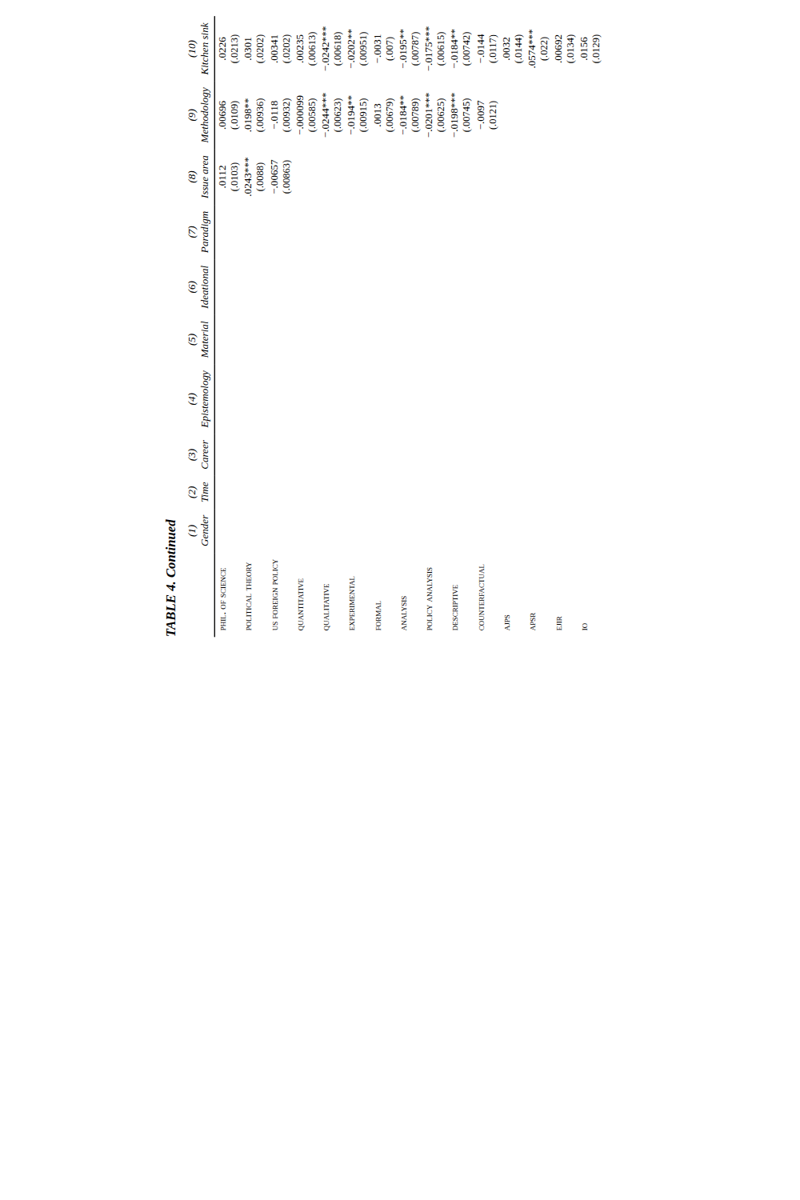TABLE 4. Continued
| | (1) Gender | (2) Time | (3) Career | (4) Epistemology | (5) Material | (6) Ideational | (7) Paradigm | (8) Issue area | (9) Methodology | (10) Kitchen sink |
| --- | --- | --- | --- | --- | --- | --- | --- | --- | --- | --- |
| phil. of science | | | | | | | | .0112 (.0103) | .00696 (.0109) | .0226 (.0213) |
| political theory | | | | | | | | .0243*** (.0088) | .0198** (.00936) | .0301 (.0202) |
| us foreign policy | | | | | | | | −.00657 (.00863) | −.0118 (.00932) | .00341 (.0202) |
| quantitative | | | | | | | | | −.000099 (.00585) | .00235 (.00613) |
| qualitative | | | | | | | | | −.0244*** (.00623) | −.0242*** (.00618) |
| experimental | | | | | | | | | −.0194** (.00915) | −.0202** (.00951) |
| formal | | | | | | | | | .0013 (.00679) | −.0031 (.007) |
| analysis | | | | | | | | | −.0184** (.00789) | −.0195** (.00787) |
| policy analysis | | | | | | | | | −.0201*** (.00625) | −.0175*** (.00615) |
| descriptive | | | | | | | | | −.0198*** (.00745) | −.0184** (.00742) |
| counterfactual | | | | | | | | | −.0097 (.0121) | −.0144 (.0117) |
| ajps | | | | | | | | | | .0032 (.0144) |
| apsr | | | | | | | | | | .0574*** (.022) |
| ejir | | | | | | | | | | .00692 (.0134) |
| io | | | | | | | | | | .0156 (.0129) |
(continued)